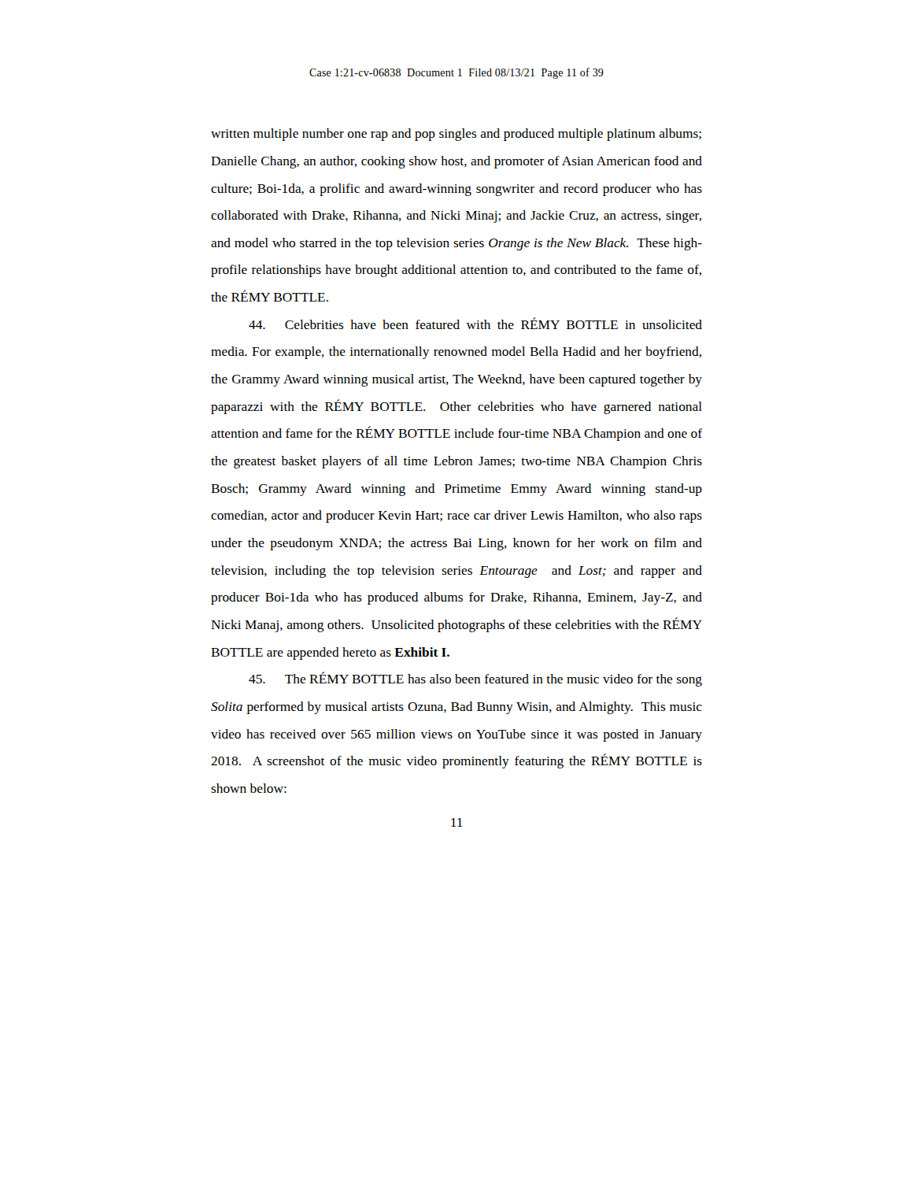Case 1:21-cv-06838 Document 1 Filed 08/13/21 Page 11 of 39
written multiple number one rap and pop singles and produced multiple platinum albums; Danielle Chang, an author, cooking show host, and promoter of Asian American food and culture; Boi-1da, a prolific and award-winning songwriter and record producer who has collaborated with Drake, Rihanna, and Nicki Minaj; and Jackie Cruz, an actress, singer, and model who starred in the top television series Orange is the New Black. These high-profile relationships have brought additional attention to, and contributed to the fame of, the RÉMY BOTTLE.
44. Celebrities have been featured with the RÉMY BOTTLE in unsolicited media. For example, the internationally renowned model Bella Hadid and her boyfriend, the Grammy Award winning musical artist, The Weeknd, have been captured together by paparazzi with the RÉMY BOTTLE. Other celebrities who have garnered national attention and fame for the RÉMY BOTTLE include four-time NBA Champion and one of the greatest basket players of all time Lebron James; two-time NBA Champion Chris Bosch; Grammy Award winning and Primetime Emmy Award winning stand-up comedian, actor and producer Kevin Hart; race car driver Lewis Hamilton, who also raps under the pseudonym XNDA; the actress Bai Ling, known for her work on film and television, including the top television series Entourage and Lost; and rapper and producer Boi-1da who has produced albums for Drake, Rihanna, Eminem, Jay-Z, and Nicki Manaj, among others. Unsolicited photographs of these celebrities with the RÉMY BOTTLE are appended hereto as Exhibit I.
45. The RÉMY BOTTLE has also been featured in the music video for the song Solita performed by musical artists Ozuna, Bad Bunny Wisin, and Almighty. This music video has received over 565 million views on YouTube since it was posted in January 2018. A screenshot of the music video prominently featuring the RÉMY BOTTLE is shown below:
11